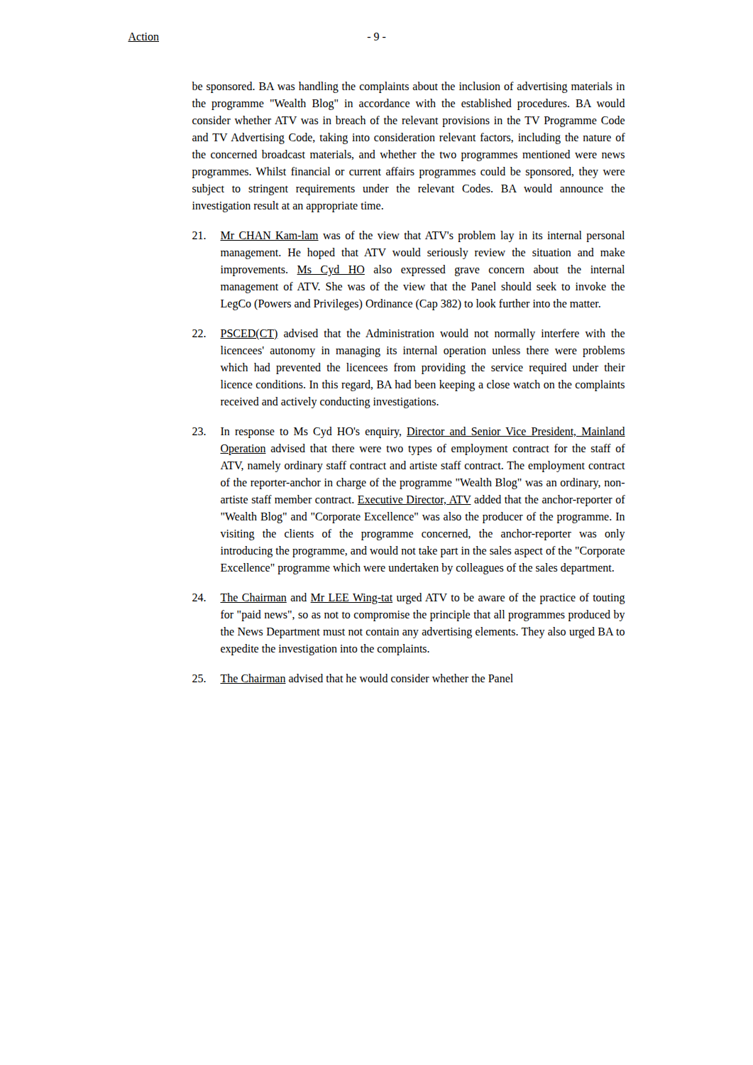Action
- 9 -
be sponsored. BA was handling the complaints about the inclusion of advertising materials in the programme "Wealth Blog" in accordance with the established procedures. BA would consider whether ATV was in breach of the relevant provisions in the TV Programme Code and TV Advertising Code, taking into consideration relevant factors, including the nature of the concerned broadcast materials, and whether the two programmes mentioned were news programmes. Whilst financial or current affairs programmes could be sponsored, they were subject to stringent requirements under the relevant Codes. BA would announce the investigation result at an appropriate time.
21.
Mr CHAN Kam-lam was of the view that ATV's problem lay in its internal personal management. He hoped that ATV would seriously review the situation and make improvements. Ms Cyd HO also expressed grave concern about the internal management of ATV. She was of the view that the Panel should seek to invoke the LegCo (Powers and Privileges) Ordinance (Cap 382) to look further into the matter.
22.
PSCED(CT) advised that the Administration would not normally interfere with the licencees' autonomy in managing its internal operation unless there were problems which had prevented the licencees from providing the service required under their licence conditions. In this regard, BA had been keeping a close watch on the complaints received and actively conducting investigations.
23.
In response to Ms Cyd HO's enquiry, Director and Senior Vice President, Mainland Operation advised that there were two types of employment contract for the staff of ATV, namely ordinary staff contract and artiste staff contract. The employment contract of the reporter-anchor in charge of the programme "Wealth Blog" was an ordinary, non-artiste staff member contract. Executive Director, ATV added that the anchor-reporter of "Wealth Blog" and "Corporate Excellence" was also the producer of the programme. In visiting the clients of the programme concerned, the anchor-reporter was only introducing the programme, and would not take part in the sales aspect of the "Corporate Excellence" programme which were undertaken by colleagues of the sales department.
24.
The Chairman and Mr LEE Wing-tat urged ATV to be aware of the practice of touting for "paid news", so as not to compromise the principle that all programmes produced by the News Department must not contain any advertising elements. They also urged BA to expedite the investigation into the complaints.
25.
The Chairman advised that he would consider whether the Panel